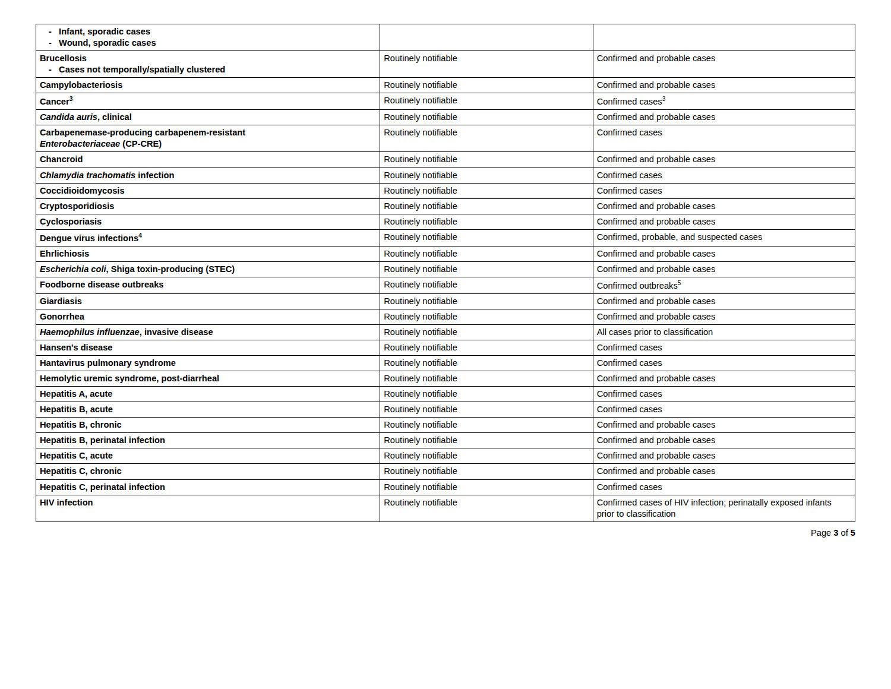| - Infant, sporadic cases - Wound, sporadic cases | | |
| Brucellosis - Cases not temporally/spatially clustered | Routinely notifiable | Confirmed and probable cases |
| Campylobacteriosis | Routinely notifiable | Confirmed and probable cases |
| Cancer 3 | Routinely notifiable | Confirmed cases 3 |
| Candida auris , clinical | Routinely notifiable | Confirmed and probable cases |
| Carbapenemase-producing carbapenem-resistant Enterobacteriaceae (CP-CRE) | Routinely notifiable | Confirmed cases |
| Chancroid | Routinely notifiable | Confirmed and probable cases |
| Chlamydia trachomatis infection | Routinely notifiable | Confirmed cases |
| Coccidioidomycosis | Routinely notifiable | Confirmed cases |
| Cryptosporidiosis | Routinely notifiable | Confirmed and probable cases |
| Cyclosporiasis | Routinely notifiable | Confirmed and probable cases |
| Dengue virus infections 4 | Routinely notifiable | Confirmed, probable, and suspected cases |
| Ehrlichiosis | Routinely notifiable | Confirmed and probable cases |
| Escherichia coli , Shiga toxin-producing (STEC) | Routinely notifiable | Confirmed and probable cases |
| Foodborne disease outbreaks | Routinely notifiable | Confirmed outbreaks 5 |
| Giardiasis | Routinely notifiable | Confirmed and probable cases |
| Gonorrhea | Routinely notifiable | Confirmed and probable cases |
| Haemophilus influenzae , invasive disease | Routinely notifiable | All cases prior to classification |
| Hansen's disease | Routinely notifiable | Confirmed cases |
| Hantavirus pulmonary syndrome | Routinely notifiable | Confirmed cases |
| Hemolytic uremic syndrome, post-diarrheal | Routinely notifiable | Confirmed and probable cases |
| Hepatitis A, acute | Routinely notifiable | Confirmed cases |
| Hepatitis B, acute | Routinely notifiable | Confirmed cases |
| Hepatitis B, chronic | Routinely notifiable | Confirmed and probable cases |
| Hepatitis B, perinatal infection | Routinely notifiable | Confirmed and probable cases |
| Hepatitis C, acute | Routinely notifiable | Confirmed and probable cases |
| Hepatitis C, chronic | Routinely notifiable | Confirmed and probable cases |
| Hepatitis C, perinatal infection | Routinely notifiable | Confirmed cases |
| HIV infection | Routinely notifiable | Confirmed cases of HIV infection; perinatally exposed infants prior to classification |
Page 3 of 5